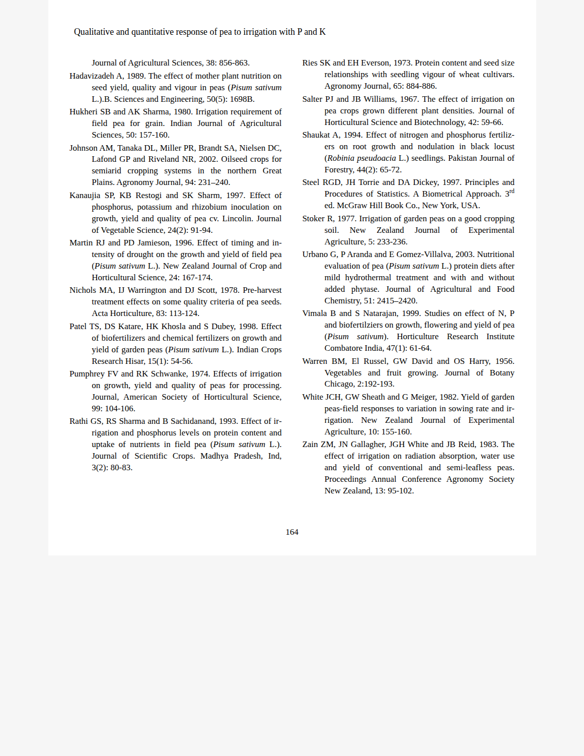Qualitative and quantitative response of pea to irrigation with P and K
Journal of Agricultural Sciences, 38: 856-863.
Hadavizadeh A, 1989. The effect of mother plant nutrition on seed yield, quality and vigour in peas (Pisum sativum L.).B. Sciences and Engineering, 50(5): 1698B.
Hukheri SB and AK Sharma, 1980. Irrigation requirement of field pea for grain. Indian Journal of Agricultural Sciences, 50: 157-160.
Johnson AM, Tanaka DL, Miller PR, Brandt SA, Nielsen DC, Lafond GP and Riveland NR, 2002. Oilseed crops for semiarid cropping systems in the northern Great Plains. Agronomy Journal, 94: 231–240.
Kanaujia SP, KB Restogi and SK Sharm, 1997. Effect of phosphorus, potassium and rhizobium inoculation on growth, yield and quality of pea cv. Lincolin. Journal of Vegetable Science, 24(2): 91-94.
Martin RJ and PD Jamieson, 1996. Effect of timing and intensity of drought on the growth and yield of field pea (Pisum sativum L.). New Zealand Journal of Crop and Horticultural Science, 24: 167-174.
Nichols MA, IJ Warrington and DJ Scott, 1978. Pre-harvest treatment effects on some quality criteria of pea seeds. Acta Horticulture, 83: 113-124.
Patel TS, DS Katare, HK Khosla and S Dubey, 1998. Effect of biofertilizers and chemical fertilizers on growth and yield of garden peas (Pisum sativum L.). Indian Crops Research Hisar, 15(1): 54-56.
Pumphrey FV and RK Schwanke, 1974. Effects of irrigation on growth, yield and quality of peas for processing. Journal, American Society of Horticultural Science, 99: 104-106.
Rathi GS, RS Sharma and B Sachidanand, 1993. Effect of irrigation and phosphorus levels on protein content and uptake of nutrients in field pea (Pisum sativum L.). Journal of Scientific Crops. Madhya Pradesh, Ind, 3(2): 80-83.
Ries SK and EH Everson, 1973. Protein content and seed size relationships with seedling vigour of wheat cultivars. Agronomy Journal, 65: 884-886.
Salter PJ and JB Williams, 1967. The effect of irrigation on pea crops grown different plant densities. Journal of Horticultural Science and Biotechnology, 42: 59-66.
Shaukat A, 1994. Effect of nitrogen and phosphorus fertilizers on root growth and nodulation in black locust (Robinia pseudoacia L.) seedlings. Pakistan Journal of Forestry, 44(2): 65-72.
Steel RGD, JH Torrie and DA Dickey, 1997. Principles and Procedures of Statistics. A Biometrical Approach. 3rd ed. McGraw Hill Book Co., New York, USA.
Stoker R, 1977. Irrigation of garden peas on a good cropping soil. New Zealand Journal of Experimental Agriculture, 5: 233-236.
Urbano G, P Aranda and E Gomez-Villalva, 2003. Nutritional evaluation of pea (Pisum sativum L.) protein diets after mild hydrothermal treatment and with and without added phytase. Journal of Agricultural and Food Chemistry, 51: 2415–2420.
Vimala B and S Natarajan, 1999. Studies on effect of N, P and biofertilziers on growth, flowering and yield of pea (Pisum sativum). Horticulture Research Institute Combatore India, 47(1): 61-64.
Warren BM, El Russel, GW David and OS Harry, 1956. Vegetables and fruit growing. Journal of Botany Chicago, 2:192-193.
White JCH, GW Sheath and G Meiger, 1982. Yield of garden peas-field responses to variation in sowing rate and irrigation. New Zealand Journal of Experimental Agriculture, 10: 155-160.
Zain ZM, JN Gallagher, JGH White and JB Reid, 1983. The effect of irrigation on radiation absorption, water use and yield of conventional and semi-leafless peas. Proceedings Annual Conference Agronomy Society New Zealand, 13: 95-102.
164